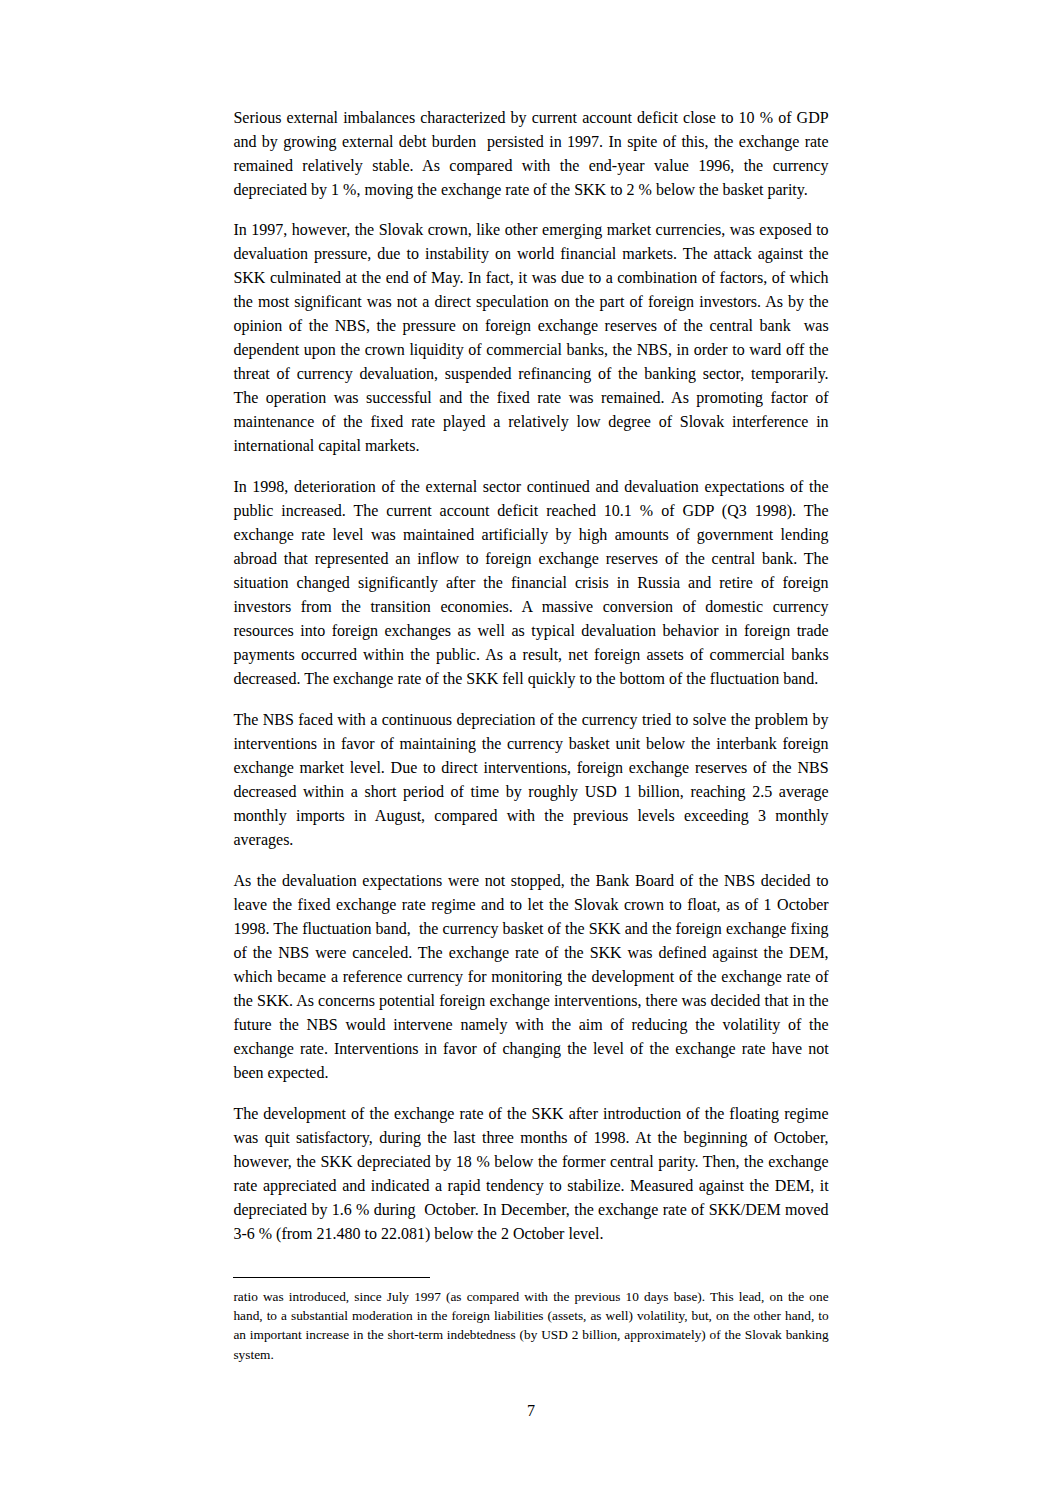Serious external imbalances characterized by current account deficit close to 10 % of GDP and by growing external debt burden persisted in 1997. In spite of this, the exchange rate remained relatively stable. As compared with the end-year value 1996, the currency depreciated by 1 %, moving the exchange rate of the SKK to 2 % below the basket parity.
In 1997, however, the Slovak crown, like other emerging market currencies, was exposed to devaluation pressure, due to instability on world financial markets. The attack against the SKK culminated at the end of May. In fact, it was due to a combination of factors, of which the most significant was not a direct speculation on the part of foreign investors. As by the opinion of the NBS, the pressure on foreign exchange reserves of the central bank was dependent upon the crown liquidity of commercial banks, the NBS, in order to ward off the threat of currency devaluation, suspended refinancing of the banking sector, temporarily. The operation was successful and the fixed rate was remained. As promoting factor of maintenance of the fixed rate played a relatively low degree of Slovak interference in international capital markets.
In 1998, deterioration of the external sector continued and devaluation expectations of the public increased. The current account deficit reached 10.1 % of GDP (Q3 1998). The exchange rate level was maintained artificially by high amounts of government lending abroad that represented an inflow to foreign exchange reserves of the central bank. The situation changed significantly after the financial crisis in Russia and retire of foreign investors from the transition economies. A massive conversion of domestic currency resources into foreign exchanges as well as typical devaluation behavior in foreign trade payments occurred within the public. As a result, net foreign assets of commercial banks decreased. The exchange rate of the SKK fell quickly to the bottom of the fluctuation band.
The NBS faced with a continuous depreciation of the currency tried to solve the problem by interventions in favor of maintaining the currency basket unit below the interbank foreign exchange market level. Due to direct interventions, foreign exchange reserves of the NBS decreased within a short period of time by roughly USD 1 billion, reaching 2.5 average monthly imports in August, compared with the previous levels exceeding 3 monthly averages.
As the devaluation expectations were not stopped, the Bank Board of the NBS decided to leave the fixed exchange rate regime and to let the Slovak crown to float, as of 1 October 1998. The fluctuation band, the currency basket of the SKK and the foreign exchange fixing of the NBS were canceled. The exchange rate of the SKK was defined against the DEM, which became a reference currency for monitoring the development of the exchange rate of the SKK. As concerns potential foreign exchange interventions, there was decided that in the future the NBS would intervene namely with the aim of reducing the volatility of the exchange rate. Interventions in favor of changing the level of the exchange rate have not been expected.
The development of the exchange rate of the SKK after introduction of the floating regime was quit satisfactory, during the last three months of 1998. At the beginning of October, however, the SKK depreciated by 18 % below the former central parity. Then, the exchange rate appreciated and indicated a rapid tendency to stabilize. Measured against the DEM, it depreciated by 1.6 % during October. In December, the exchange rate of SKK/DEM moved 3-6 % (from 21.480 to 22.081) below the 2 October level.
ratio was introduced, since July 1997 (as compared with the previous 10 days base). This lead, on the one hand, to a substantial moderation in the foreign liabilities (assets, as well) volatility, but, on the other hand, to an important increase in the short-term indebtedness (by USD 2 billion, approximately) of the Slovak banking system.
7